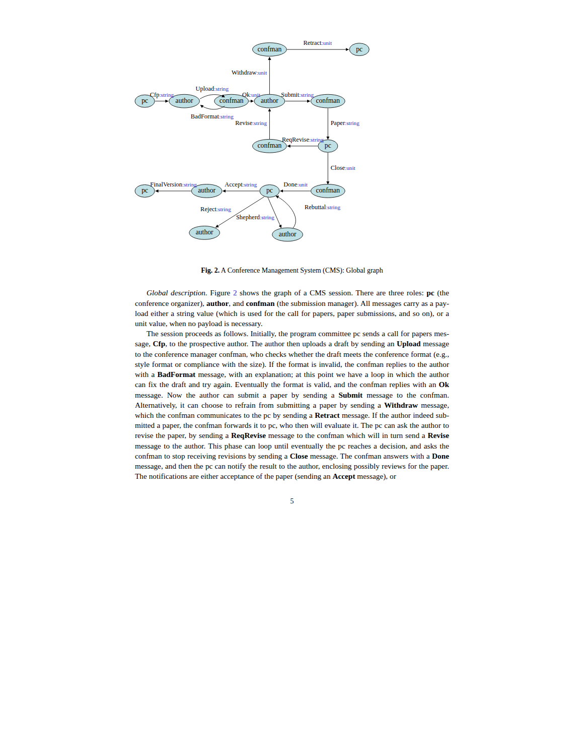============ Row 1 (top): confman -> pc (Retract) ============ confman pc Retract:unit Withdraw:unit pc author confman author confman Cfp:string Upload:string BadFormat:string Ok:unit Submit:string Paper:string Revise:string confman pc ReqRevise:string Close:unit pc author pc confman FinalVersion:string Accept:string Done:unit author author Reject:string Shepherd:string Rebuttal:string
Fig. 2. A Conference Management System (CMS): Global graph
Global description. Figure 2 shows the graph of a CMS session. There are three roles: pc (the conference organizer), author, and confman (the submission manager). All messages carry as a payload either a string value (which is used for the call for papers, paper submissions, and so on), or a unit value, when no payload is necessary.
The session proceeds as follows. Initially, the program committee pc sends a call for papers message, Cfp, to the prospective author. The author then uploads a draft by sending an Upload message to the conference manager confman, who checks whether the draft meets the conference format (e.g., style format or compliance with the size). If the format is invalid, the confman replies to the author with a BadFormat message, with an explanation; at this point we have a loop in which the author can fix the draft and try again. Eventually the format is valid, and the confman replies with an Ok message. Now the author can submit a paper by sending a Submit message to the confman. Alternatively, it can choose to refrain from submitting a paper by sending a Withdraw message, which the confman communicates to the pc by sending a Retract message. If the author indeed submitted a paper, the confman forwards it to pc, who then will evaluate it. The pc can ask the author to revise the paper, by sending a ReqRevise message to the confman which will in turn send a Revise message to the author. This phase can loop until eventually the pc reaches a decision, and asks the confman to stop receiving revisions by sending a Close message. The confman answers with a Done message, and then the pc can notify the result to the author, enclosing possibly reviews for the paper. The notifications are either acceptance of the paper (sending an Accept message), or
5